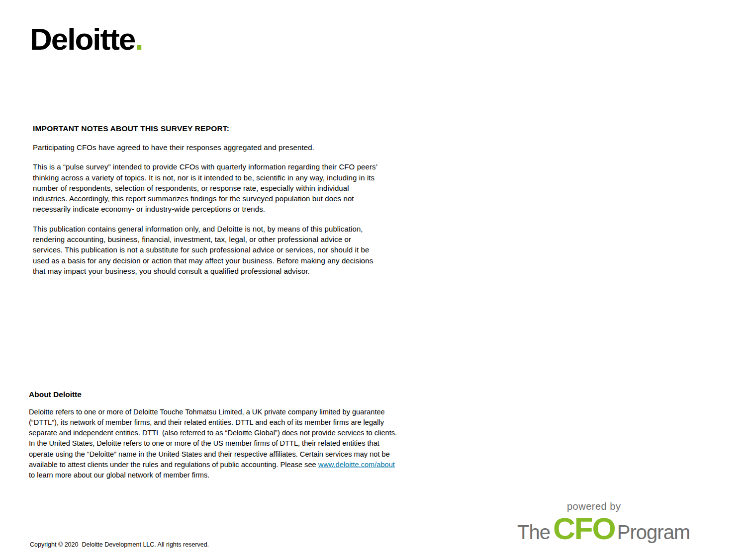Deloitte.
IMPORTANT NOTES ABOUT THIS SURVEY REPORT:
Participating CFOs have agreed to have their responses aggregated and presented.
This is a “pulse survey” intended to provide CFOs with quarterly information regarding their CFO peers’ thinking across a variety of topics. It is not, nor is it intended to be, scientific in any way, including in its number of respondents, selection of respondents, or response rate, especially within individual industries. Accordingly, this report summarizes findings for the surveyed population but does not necessarily indicate economy- or industry-wide perceptions or trends.
This publication contains general information only, and Deloitte is not, by means of this publication, rendering accounting, business, financial, investment, tax, legal, or other professional advice or services. This publication is not a substitute for such professional advice or services, nor should it be used as a basis for any decision or action that may affect your business. Before making any decisions that may impact your business, you should consult a qualified professional advisor.
About Deloitte
Deloitte refers to one or more of Deloitte Touche Tohmatsu Limited, a UK private company limited by guarantee (“DTTL”), its network of member firms, and their related entities. DTTL and each of its member firms are legally separate and independent entities. DTTL (also referred to as “Deloitte Global”) does not provide services to clients. In the United States, Deloitte refers to one or more of the US member firms of DTTL, their related entities that operate using the “Deloitte” name in the United States and their respective affiliates. Certain services may not be available to attest clients under the rules and regulations of public accounting. Please see www.deloitte.com/about to learn more about our global network of member firms.
Copyright © 2020 Deloitte Development LLC. All rights reserved.
powered by
The CFO Program